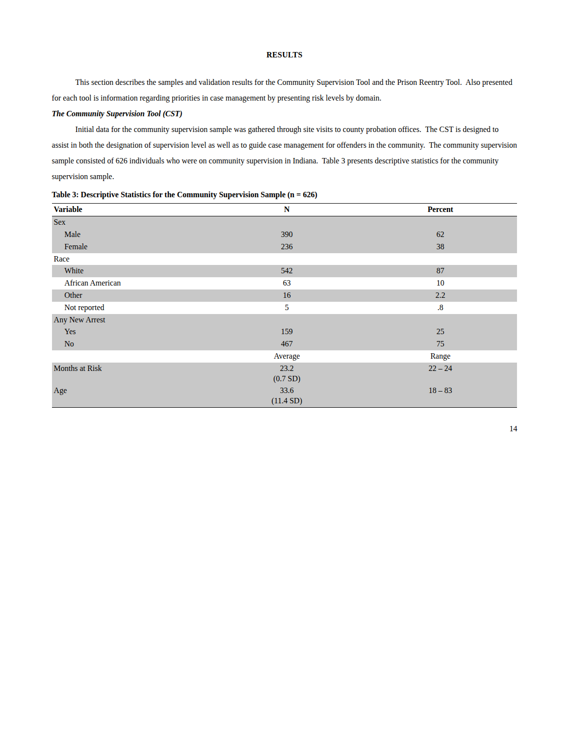RESULTS
This section describes the samples and validation results for the Community Supervision Tool and the Prison Reentry Tool. Also presented for each tool is information regarding priorities in case management by presenting risk levels by domain.
The Community Supervision Tool (CST)
Initial data for the community supervision sample was gathered through site visits to county probation offices. The CST is designed to assist in both the designation of supervision level as well as to guide case management for offenders in the community. The community supervision sample consisted of 626 individuals who were on community supervision in Indiana. Table 3 presents descriptive statistics for the community supervision sample.
Table 3: Descriptive Statistics for the Community Supervision Sample (n = 626)
| Variable | N | Percent |
| --- | --- | --- |
| Sex | | |
| Male | 390 | 62 |
| Female | 236 | 38 |
| Race | | |
| White | 542 | 87 |
| African American | 63 | 10 |
| Other | 16 | 2.2 |
| Not reported | 5 | .8 |
| Any New Arrest | | |
| Yes | 159 | 25 |
| No | 467 | 75 |
| | Average | Range |
| Months at Risk | 23.2 (0.7 SD) | 22 – 24 |
| Age | 33.6 (11.4 SD) | 18 – 83 |
14